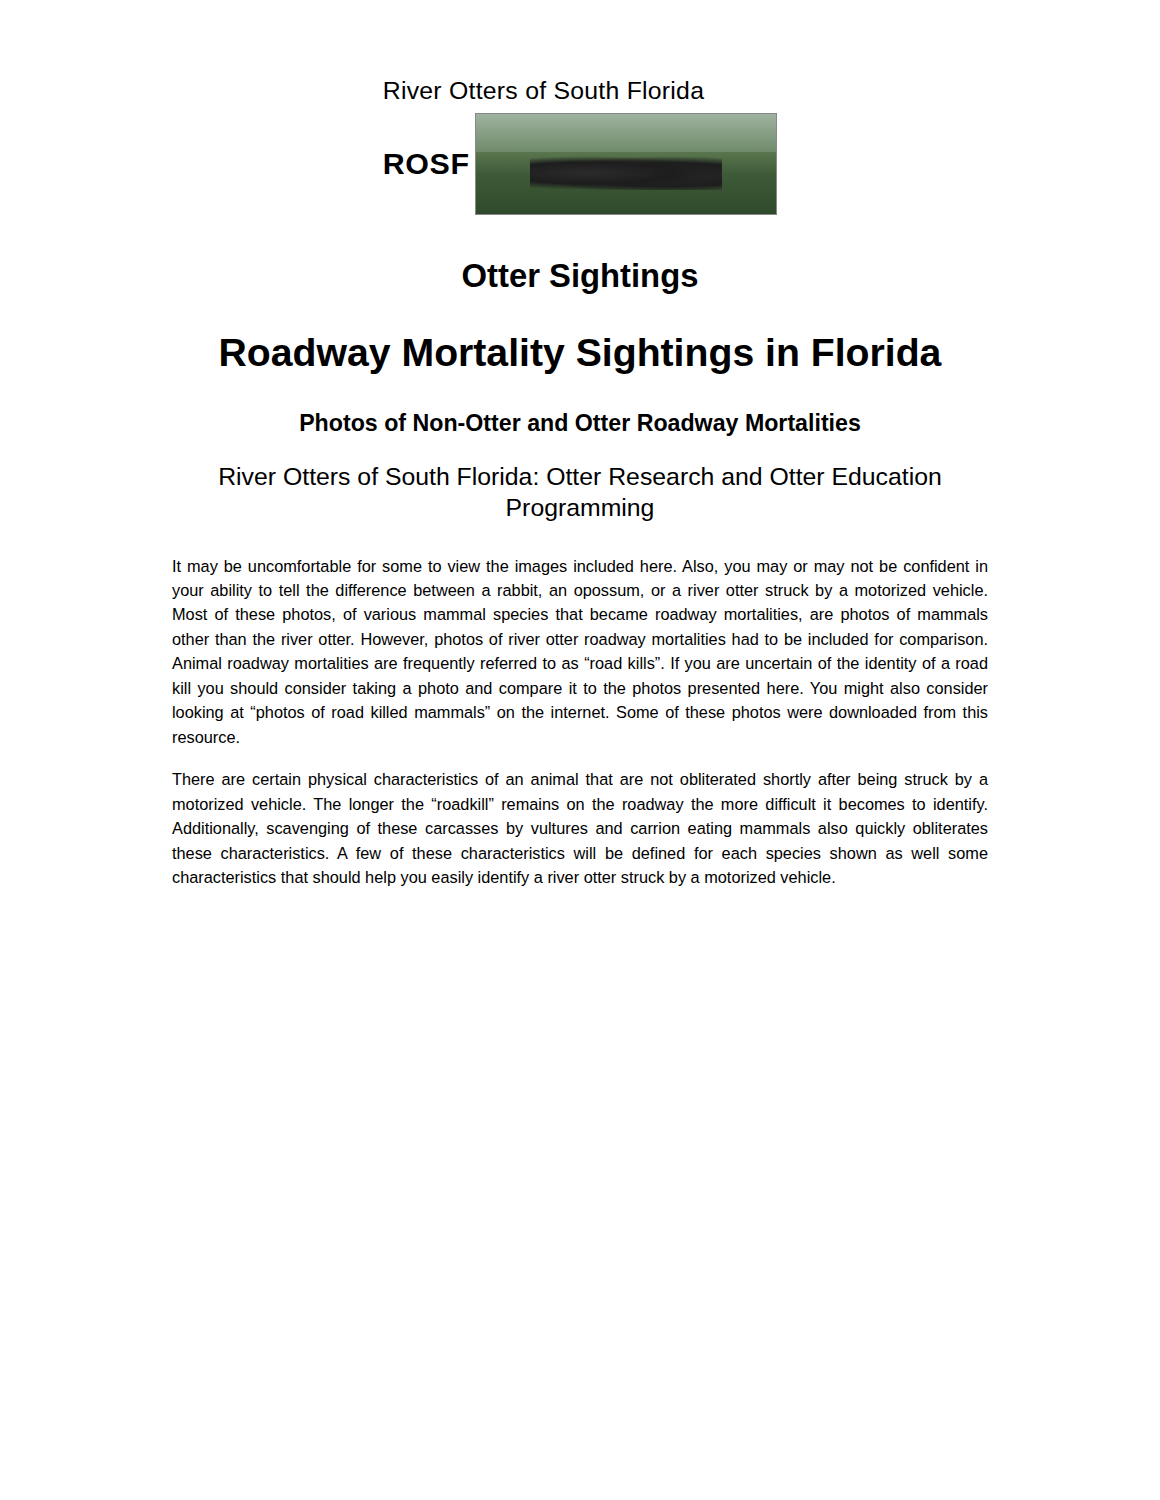River Otters of South Florida
ROSF
Otter Sightings
Roadway Mortality Sightings in Florida
Photos of Non-Otter and Otter Roadway Mortalities
River Otters of South Florida: Otter Research and Otter Education Programming
It may be uncomfortable for some to view the images included here. Also, you may or may not be confident in your ability to tell the difference between a rabbit, an opossum, or a river otter struck by a motorized vehicle. Most of these photos, of various mammal species that became roadway mortalities, are photos of mammals other than the river otter. However, photos of river otter roadway mortalities had to be included for comparison. Animal roadway mortalities are frequently referred to as “road kills”. If you are uncertain of the identity of a road kill you should consider taking a photo and compare it to the photos presented here. You might also consider looking at “photos of road killed mammals” on the internet. Some of these photos were downloaded from this resource.
There are certain physical characteristics of an animal that are not obliterated shortly after being struck by a motorized vehicle. The longer the “roadkill” remains on the roadway the more difficult it becomes to identify. Additionally, scavenging of these carcasses by vultures and carrion eating mammals also quickly obliterates these characteristics. A few of these characteristics will be defined for each species shown as well some characteristics that should help you easily identify a river otter struck by a motorized vehicle.